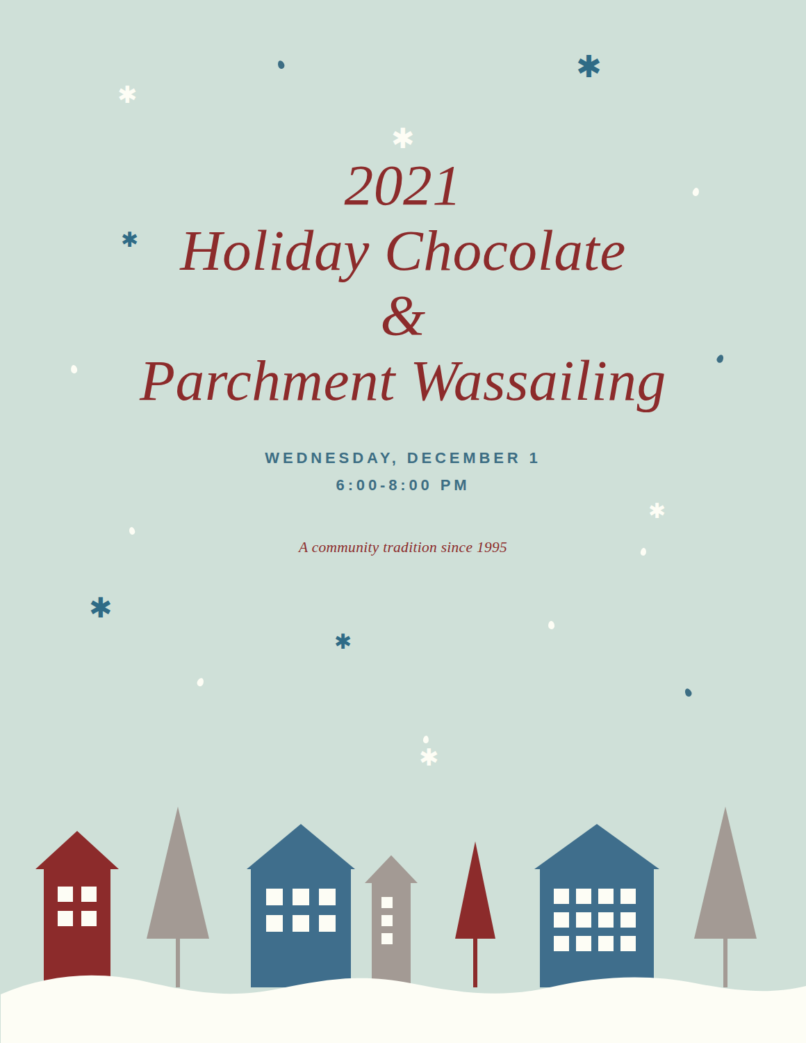✱ ✱ ✱ ✱ ✱ ✱ ✱ ✱
2021 Holiday Chocolate & Parchment Wassailing
Wednesday, December 1
6:00-8:00 PM
A community tradition since 1995